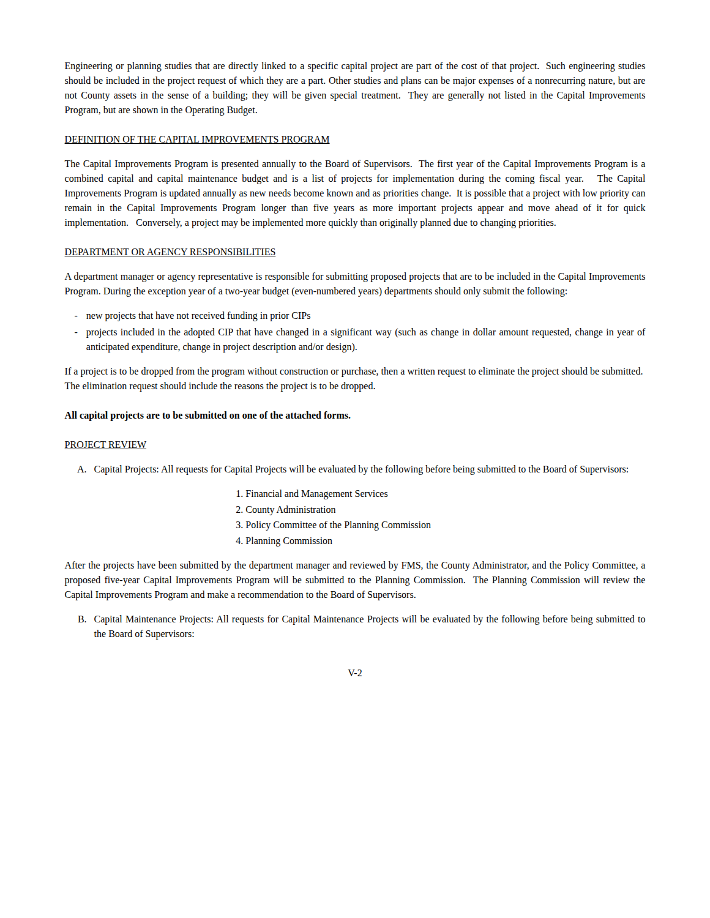Engineering or planning studies that are directly linked to a specific capital project are part of the cost of that project. Such engineering studies should be included in the project request of which they are a part. Other studies and plans can be major expenses of a nonrecurring nature, but are not County assets in the sense of a building; they will be given special treatment. They are generally not listed in the Capital Improvements Program, but are shown in the Operating Budget.
DEFINITION OF THE CAPITAL IMPROVEMENTS PROGRAM
The Capital Improvements Program is presented annually to the Board of Supervisors. The first year of the Capital Improvements Program is a combined capital and capital maintenance budget and is a list of projects for implementation during the coming fiscal year. The Capital Improvements Program is updated annually as new needs become known and as priorities change. It is possible that a project with low priority can remain in the Capital Improvements Program longer than five years as more important projects appear and move ahead of it for quick implementation. Conversely, a project may be implemented more quickly than originally planned due to changing priorities.
DEPARTMENT OR AGENCY RESPONSIBILITIES
A department manager or agency representative is responsible for submitting proposed projects that are to be included in the Capital Improvements Program. During the exception year of a two-year budget (even-numbered years) departments should only submit the following:
new projects that have not received funding in prior CIPs
projects included in the adopted CIP that have changed in a significant way (such as change in dollar amount requested, change in year of anticipated expenditure, change in project description and/or design).
If a project is to be dropped from the program without construction or purchase, then a written request to eliminate the project should be submitted. The elimination request should include the reasons the project is to be dropped.
All capital projects are to be submitted on one of the attached forms.
PROJECT REVIEW
Capital Projects: All requests for Capital Projects will be evaluated by the following before being submitted to the Board of Supervisors:
Financial and Management Services
County Administration
Policy Committee of the Planning Commission
Planning Commission
After the projects have been submitted by the department manager and reviewed by FMS, the County Administrator, and the Policy Committee, a proposed five-year Capital Improvements Program will be submitted to the Planning Commission. The Planning Commission will review the Capital Improvements Program and make a recommendation to the Board of Supervisors.
Capital Maintenance Projects: All requests for Capital Maintenance Projects will be evaluated by the following before being submitted to the Board of Supervisors:
V-2